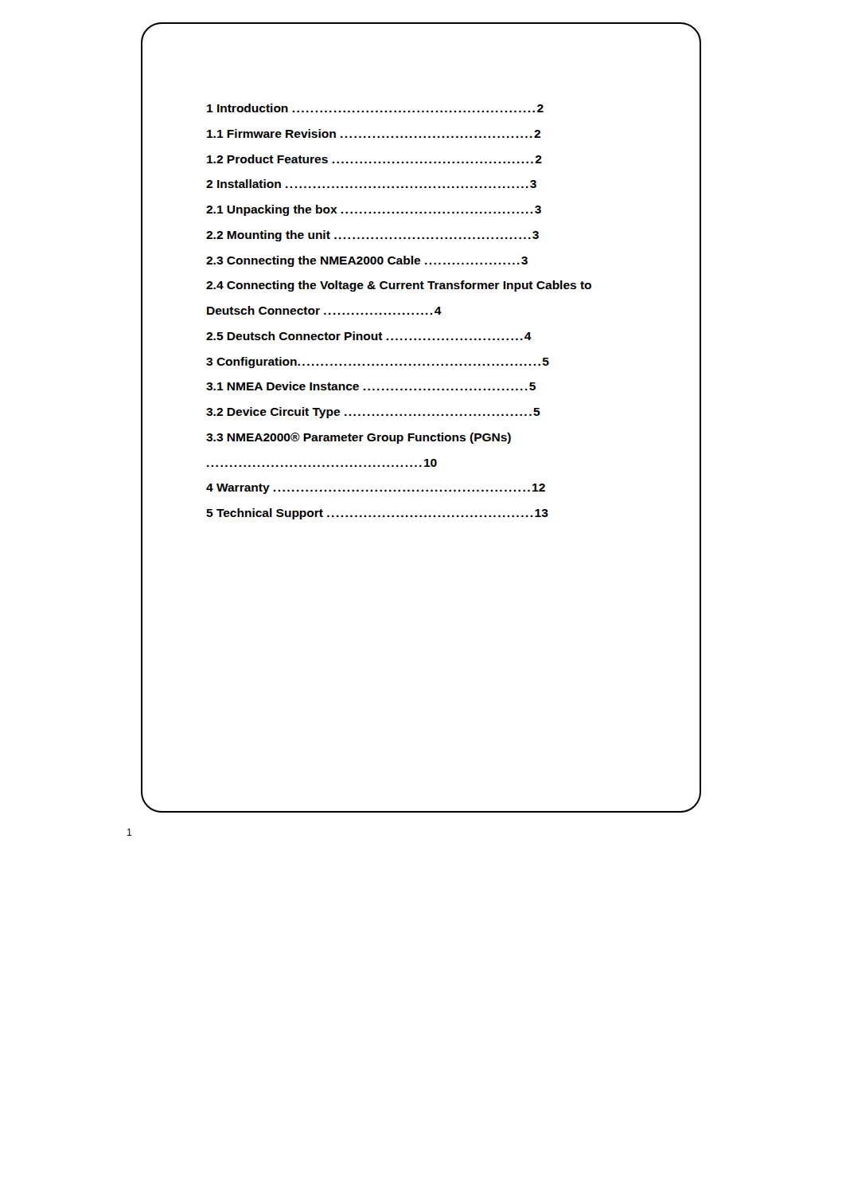1 Introduction ..................................................... 2
1.1 Firmware Revision .......................................... 2
1.2 Product Features ............................................ 2
2 Installation ..................................................... 3
2.1 Unpacking the box .......................................... 3
2.2 Mounting the unit ........................................... 3
2.3 Connecting the NMEA2000 Cable ..................... 3
2.4 Connecting the Voltage & Current Transformer Input Cables to Deutsch Connector ........................ 4
2.5 Deutsch Connector Pinout .............................. 4
3 Configuration..................................................... 5
3.1 NMEA Device Instance .................................... 5
3.2 Device Circuit Type ......................................... 5
3.3 NMEA2000® Parameter Group Functions (PGNs) ............................................... 10
4 Warranty ........................................................ 12
5 Technical Support ............................................. 13
1